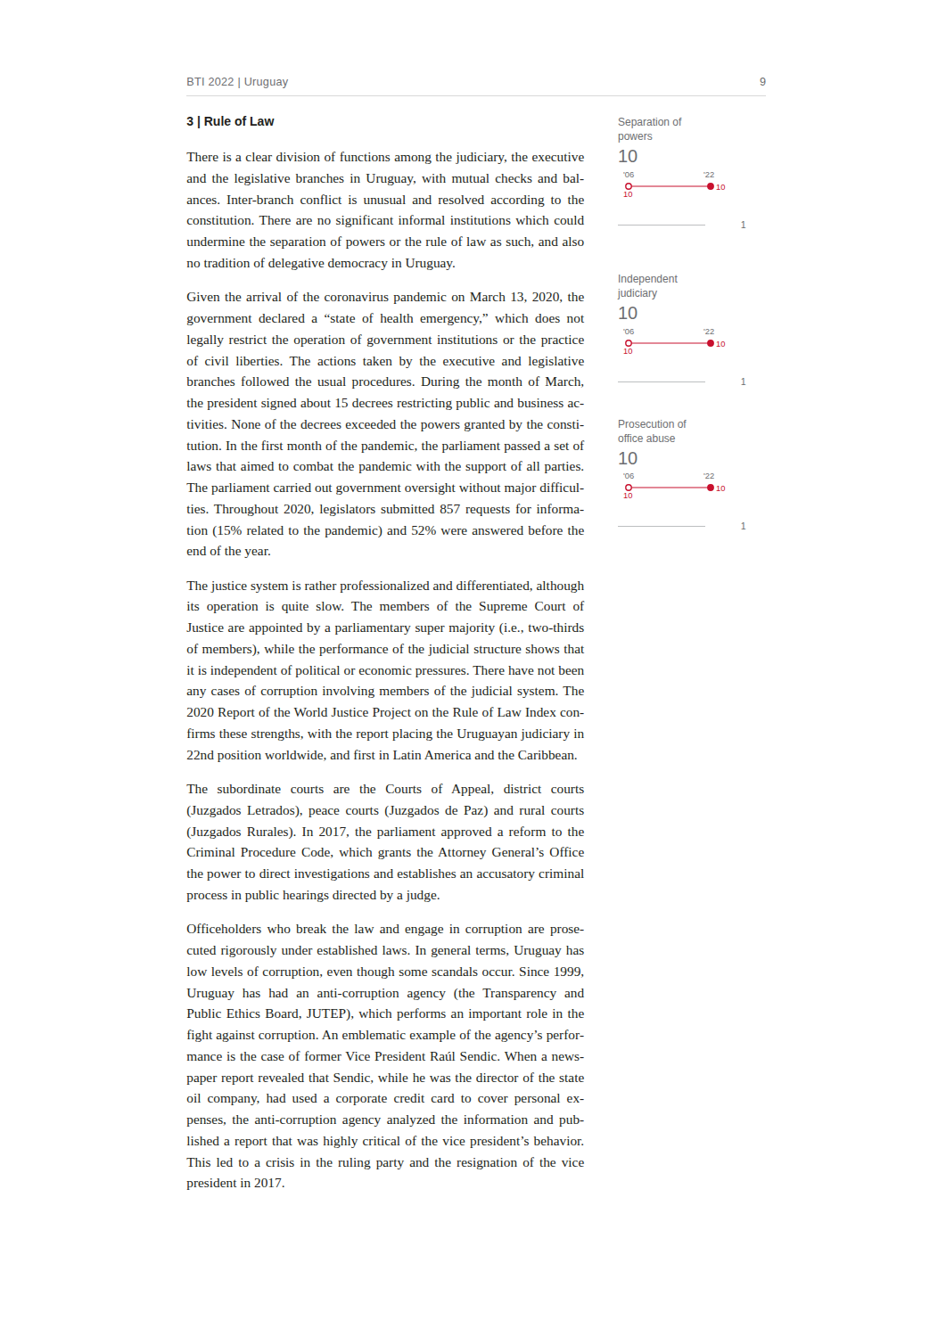BTI 2022 | Uruguay
9
3 | Rule of Law
There is a clear division of functions among the judiciary, the executive and the legislative branches in Uruguay, with mutual checks and balances. Inter-branch conflict is unusual and resolved according to the constitution. There are no significant informal institutions which could undermine the separation of powers or the rule of law as such, and also no tradition of delegative democracy in Uruguay.
Given the arrival of the coronavirus pandemic on March 13, 2020, the government declared a “state of health emergency,” which does not legally restrict the operation of government institutions or the practice of civil liberties. The actions taken by the executive and legislative branches followed the usual procedures. During the month of March, the president signed about 15 decrees restricting public and business activities. None of the decrees exceeded the powers granted by the constitution. In the first month of the pandemic, the parliament passed a set of laws that aimed to combat the pandemic with the support of all parties. The parliament carried out government oversight without major difficulties. Throughout 2020, legislators submitted 857 requests for information (15% related to the pandemic) and 52% were answered before the end of the year.
The justice system is rather professionalized and differentiated, although its operation is quite slow. The members of the Supreme Court of Justice are appointed by a parliamentary super majority (i.e., two-thirds of members), while the performance of the judicial structure shows that it is independent of political or economic pressures. There have not been any cases of corruption involving members of the judicial system. The 2020 Report of the World Justice Project on the Rule of Law Index confirms these strengths, with the report placing the Uruguayan judiciary in 22nd position worldwide, and first in Latin America and the Caribbean.
The subordinate courts are the Courts of Appeal, district courts (Juzgados Letrados), peace courts (Juzgados de Paz) and rural courts (Juzgados Rurales). In 2017, the parliament approved a reform to the Criminal Procedure Code, which grants the Attorney General’s Office the power to direct investigations and establishes an accusatory criminal process in public hearings directed by a judge.
Officeholders who break the law and engage in corruption are prosecuted rigorously under established laws. In general terms, Uruguay has low levels of corruption, even though some scandals occur. Since 1999, Uruguay has had an anti-corruption agency (the Transparency and Public Ethics Board, JUTEP), which performs an important role in the fight against corruption. An emblematic example of the agency’s performance is the case of former Vice President Raúl Sendic. When a newspaper report revealed that Sendic, while he was the director of the state oil company, had used a corporate credit card to cover personal expenses, the anti-corruption agency analyzed the information and published a report that was highly critical of the vice president’s behavior. This led to a crisis in the ruling party and the resignation of the vice president in 2017.
Separation of
powers
10
'06 '22 10 10
1
Independent
judiciary
10
'06 '22 10 10
1
Prosecution of
office abuse
10
'06 '22 10 10
1